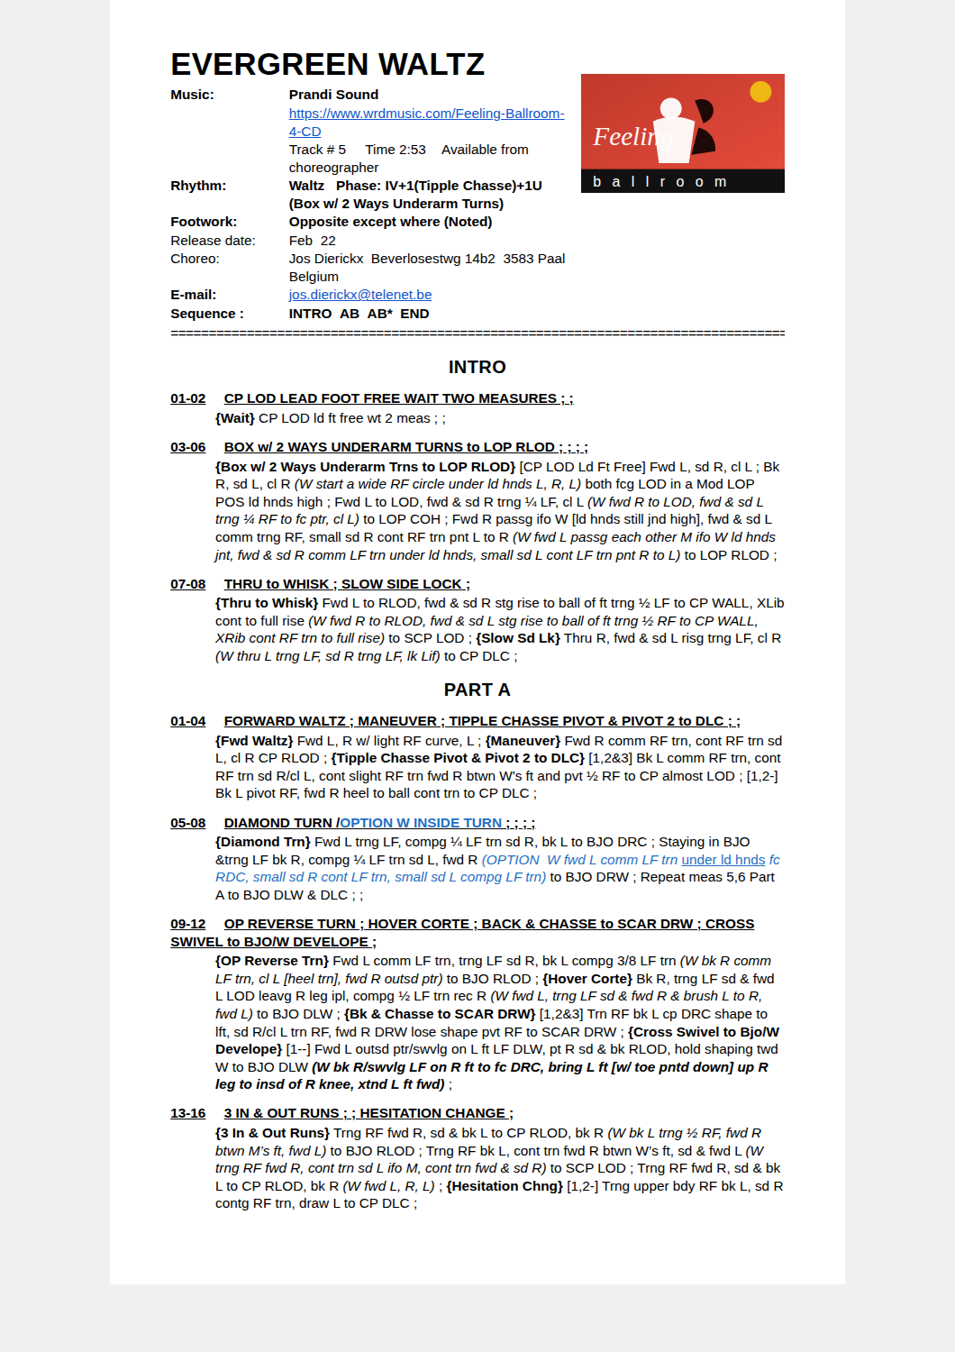EVERGREEN WALTZ
| Music: | Prandi Sound |
| | https://www.wrdmusic.com/Feeling-Ballroom-4-CD |
| | Track # 5 Time 2:53 Available from choreographer |
| Rhythm: | Waltz Phase: IV+1(Tipple Chasse)+1U (Box w/ 2 Ways Underarm Turns) |
| Footwork: | Opposite except where (Noted) |
| Release date: | Feb 22 |
| Choreo: | Jos Dierickx Beverlosestwg 14b2 3583 Paal Belgium |
| E-mail: | jos.dierickx@telenet.be |
| Sequence : | INTRO AB AB* END |
=========================================================================================
INTRO
01-02 CP LOD LEAD FOOT FREE WAIT TWO MEASURES ; ;
{Wait} CP LOD ld ft free wt 2 meas ; ;
03-06 BOX w/ 2 WAYS UNDERARM TURNS to LOP RLOD ; ; ; ;
{Box w/ 2 Ways Underarm Trns to LOP RLOD} [CP LOD Ld Ft Free] Fwd L, sd R, cl L ; Bk R, sd L, cl R (W start a wide RF circle under ld hnds L, R, L) both fcg LOD in a Mod LOP POS ld hnds high ; Fwd L to LOD, fwd & sd R trng ¼ LF, cl L (W fwd R to LOD, fwd & sd L trng ¼ RF to fc ptr, cl L) to LOP COH ; Fwd R passg ifo W [ld hnds still jnd high], fwd & sd L comm trng RF, small sd R cont RF trn pnt L to R (W fwd L passg each other M ifo W ld hnds jnt, fwd & sd R comm LF trn under ld hnds, small sd L cont LF trn pnt R to L) to LOP RLOD ;
07-08 THRU to WHISK ; SLOW SIDE LOCK ;
{Thru to Whisk} Fwd L to RLOD, fwd & sd R stg rise to ball of ft trng ½ LF to CP WALL, XLib cont to full rise (W fwd R to RLOD, fwd & sd L stg rise to ball of ft trng ½ RF to CP WALL, XRib cont RF trn to full rise) to SCP LOD ; {Slow Sd Lk} Thru R, fwd & sd L risg trng LF, cl R (W thru L trng LF, sd R trng LF, lk Lif) to CP DLC ;
PART A
01-04 FORWARD WALTZ ; MANEUVER ; TIPPLE CHASSE PIVOT & PIVOT 2 to DLC ; ;
{Fwd Waltz} Fwd L, R w/ light RF curve, L ; {Maneuver} Fwd R comm RF trn, cont RF trn sd L, cl R CP RLOD ; {Tipple Chasse Pivot & Pivot 2 to DLC} [1,2&3] Bk L comm RF trn, cont RF trn sd R/cl L, cont slight RF trn fwd R btwn W's ft and pvt ½ RF to CP almost LOD ; [1,2-] Bk L pivot RF, fwd R heel to ball cont trn to CP DLC ;
05-08 DIAMOND TURN /OPTION W INSIDE TURN ; ; ; ;
{Diamond Trn} Fwd L trng LF, compg ¼ LF trn sd R, bk L to BJO DRC ; Staying in BJO &trng LF bk R, compg ¼ LF trn sd L, fwd R (OPTION W fwd L comm LF trn under ld hnds fc RDC, small sd R cont LF trn, small sd L compg LF trn) to BJO DRW ; Repeat meas 5,6 Part A to BJO DLW & DLC ; ;
09-12 OP REVERSE TURN ; HOVER CORTE ; BACK & CHASSE to SCAR DRW ; CROSS SWIVEL to BJO/W DEVELOPE ;
{OP Reverse Trn} Fwd L comm LF trn, trng LF sd R, bk L compg 3/8 LF trn (W bk R comm LF trn, cl L [heel trn], fwd R outsd ptr) to BJO RLOD ; {Hover Corte} Bk R, trng LF sd & fwd L LOD leavg R leg ipl, compg ½ LF trn rec R (W fwd L, trng LF sd & fwd R & brush L to R, fwd L) to BJO DLW ; {Bk & Chasse to SCAR DRW} [1,2&3] Trn RF bk L cp DRC shape to lft, sd R/cl L trn RF, fwd R DRW lose shape pvt RF to SCAR DRW ; {Cross Swivel to Bjo/W Develope} [1--] Fwd L outsd ptr/swvlg on L ft LF DLW, pt R sd & bk RLOD, hold shaping twd W to BJO DLW (W bk R/swvlg LF on R ft to fc DRC, bring L ft [w/ toe pntd down] up R leg to insd of R knee, xtnd L ft fwd) ;
13-163 IN & OUT RUNS ; ; HESITATION CHANGE ;
{3 In & Out Runs} Trng RF fwd R, sd & bk L to CP RLOD, bk R (W bk L trng ½ RF, fwd R btwn M’s ft, fwd L) to BJO RLOD ; Trng RF bk L, cont trn fwd R btwn W’s ft, sd & fwd L (W trng RF fwd R, cont trn sd L ifo M, cont trn fwd & sd R) to SCP LOD ; Trng RF fwd R, sd & bk L to CP RLOD, bk R (W fwd L, R, L) ; {Hesitation Chng} [1,2-] Trng upper bdy RF bk L, sd R contg RF trn, draw L to CP DLC ;